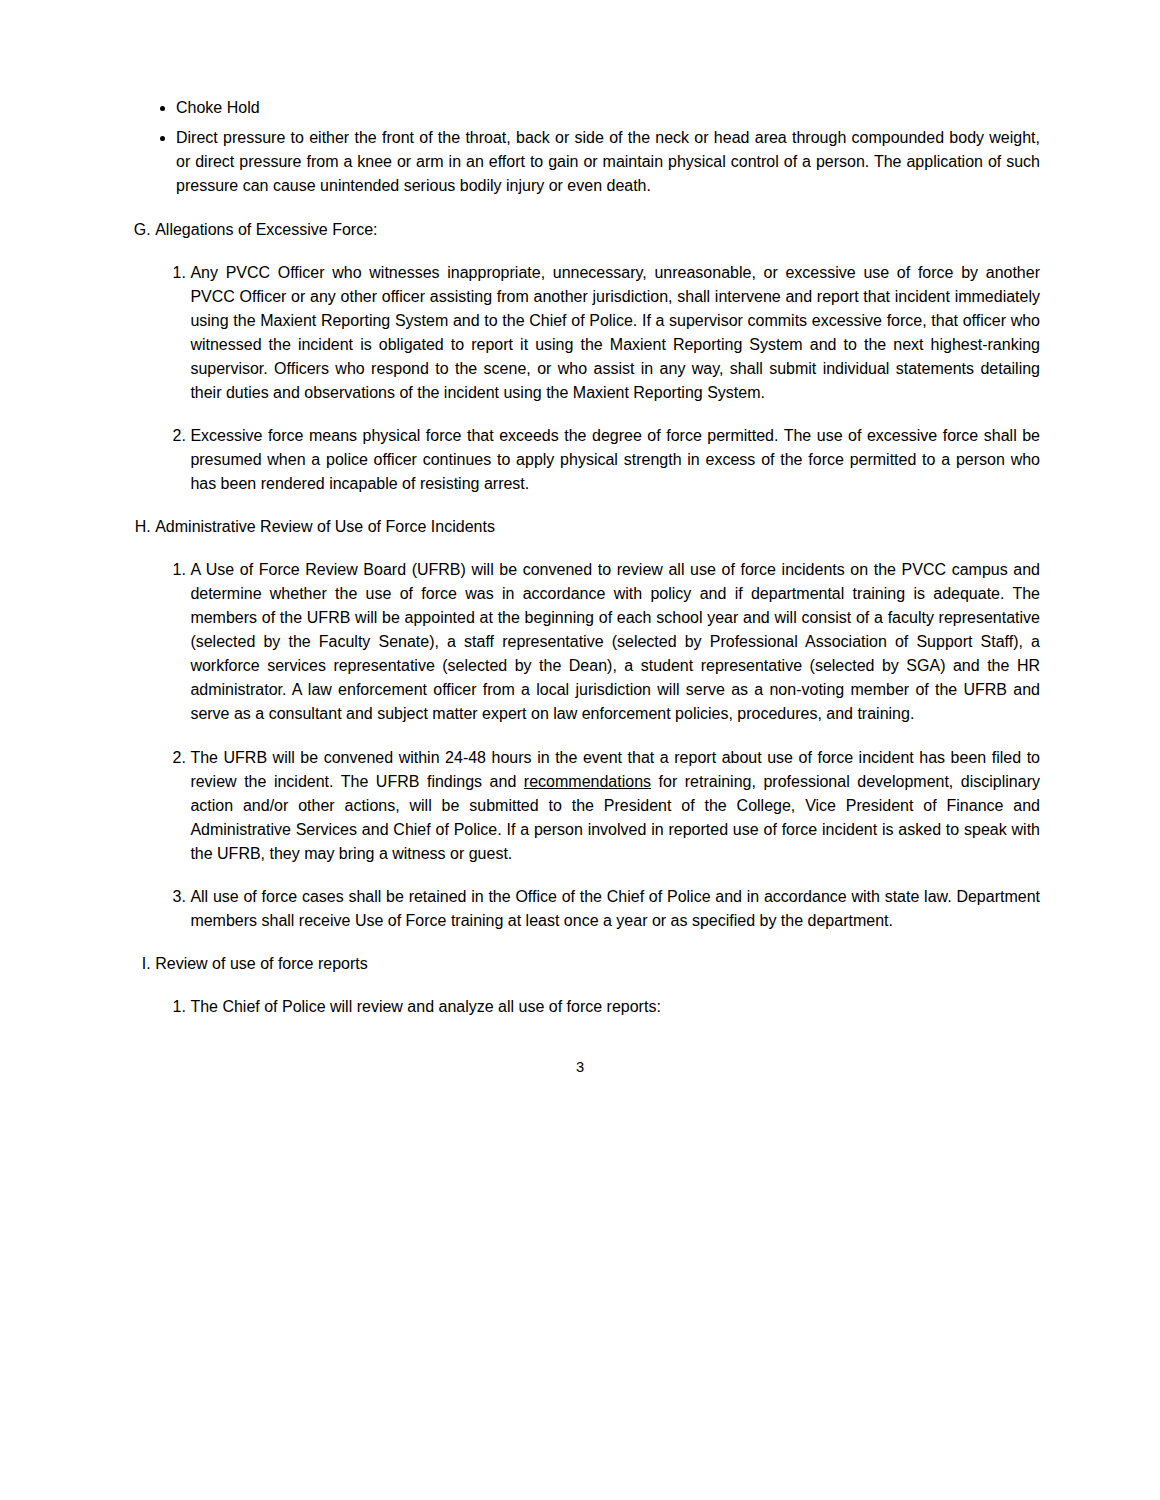Choke Hold
Direct pressure to either the front of the throat, back or side of the neck or head area through compounded body weight, or direct pressure from a knee or arm in an effort to gain or maintain physical control of a person. The application of such pressure can cause unintended serious bodily injury or even death.
Allegations of Excessive Force:
Any PVCC Officer who witnesses inappropriate, unnecessary, unreasonable, or excessive use of force by another PVCC Officer or any other officer assisting from another jurisdiction, shall intervene and report that incident immediately using the Maxient Reporting System and to the Chief of Police. If a supervisor commits excessive force, that officer who witnessed the incident is obligated to report it using the Maxient Reporting System and to the next highest-ranking supervisor. Officers who respond to the scene, or who assist in any way, shall submit individual statements detailing their duties and observations of the incident using the Maxient Reporting System.
Excessive force means physical force that exceeds the degree of force permitted. The use of excessive force shall be presumed when a police officer continues to apply physical strength in excess of the force permitted to a person who has been rendered incapable of resisting arrest.
Administrative Review of Use of Force Incidents
A Use of Force Review Board (UFRB) will be convened to review all use of force incidents on the PVCC campus and determine whether the use of force was in accordance with policy and if departmental training is adequate. The members of the UFRB will be appointed at the beginning of each school year and will consist of a faculty representative (selected by the Faculty Senate), a staff representative (selected by Professional Association of Support Staff), a workforce services representative (selected by the Dean), a student representative (selected by SGA) and the HR administrator. A law enforcement officer from a local jurisdiction will serve as a non-voting member of the UFRB and serve as a consultant and subject matter expert on law enforcement policies, procedures, and training.
The UFRB will be convened within 24-48 hours in the event that a report about use of force incident has been filed to review the incident. The UFRB findings and recommendations for retraining, professional development, disciplinary action and/or other actions, will be submitted to the President of the College, Vice President of Finance and Administrative Services and Chief of Police. If a person involved in reported use of force incident is asked to speak with the UFRB, they may bring a witness or guest.
All use of force cases shall be retained in the Office of the Chief of Police and in accordance with state law. Department members shall receive Use of Force training at least once a year or as specified by the department.
Review of use of force reports
The Chief of Police will review and analyze all use of force reports:
3